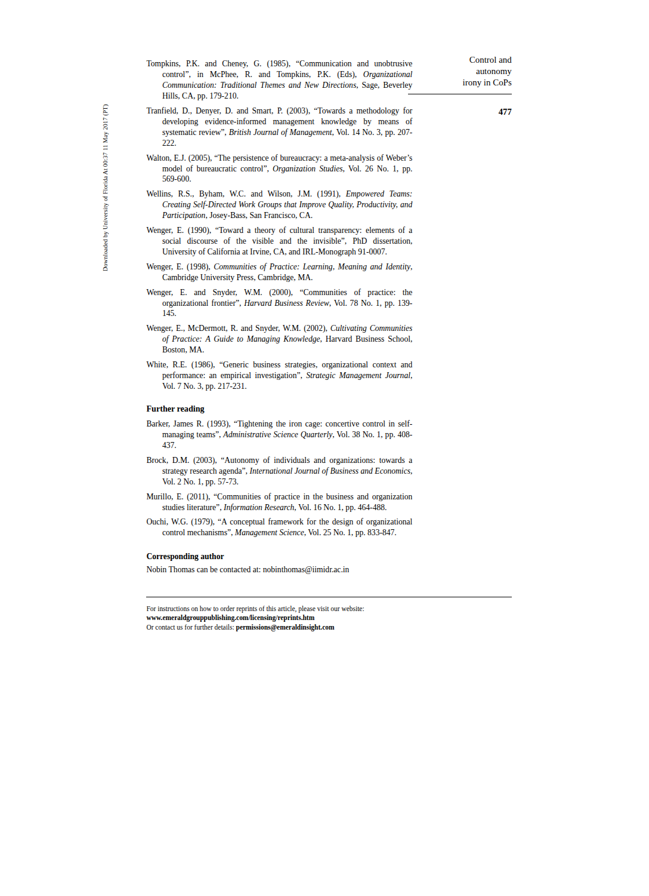Downloaded by University of Florida At 00:37 11 May 2017 (PT)
Control and
autonomy
irony in CoPs
477
Tompkins, P.K. and Cheney, G. (1985), “Communication and unobtrusive control”, in McPhee, R. and Tompkins, P.K. (Eds), Organizational Communication: Traditional Themes and New Directions, Sage, Beverley Hills, CA, pp. 179-210.
Tranfield, D., Denyer, D. and Smart, P. (2003), “Towards a methodology for developing evidence-informed management knowledge by means of systematic review”, British Journal of Management, Vol. 14 No. 3, pp. 207-222.
Walton, E.J. (2005), “The persistence of bureaucracy: a meta-analysis of Weber’s model of bureaucratic control”, Organization Studies, Vol. 26 No. 1, pp. 569-600.
Wellins, R.S., Byham, W.C. and Wilson, J.M. (1991), Empowered Teams: Creating Self-Directed Work Groups that Improve Quality, Productivity, and Participation, Josey-Bass, San Francisco, CA.
Wenger, E. (1990), “Toward a theory of cultural transparency: elements of a social discourse of the visible and the invisible”, PhD dissertation, University of California at Irvine, CA, and IRL-Monograph 91-0007.
Wenger, E. (1998), Communities of Practice: Learning, Meaning and Identity, Cambridge University Press, Cambridge, MA.
Wenger, E. and Snyder, W.M. (2000), “Communities of practice: the organizational frontier”, Harvard Business Review, Vol. 78 No. 1, pp. 139-145.
Wenger, E., McDermott, R. and Snyder, W.M. (2002), Cultivating Communities of Practice: A Guide to Managing Knowledge, Harvard Business School, Boston, MA.
White, R.E. (1986), “Generic business strategies, organizational context and performance: an empirical investigation”, Strategic Management Journal, Vol. 7 No. 3, pp. 217-231.
Further reading
Barker, James R. (1993), “Tightening the iron cage: concertive control in self-managing teams”, Administrative Science Quarterly, Vol. 38 No. 1, pp. 408-437.
Brock, D.M. (2003), “Autonomy of individuals and organizations: towards a strategy research agenda”, International Journal of Business and Economics, Vol. 2 No. 1, pp. 57-73.
Murillo, E. (2011), “Communities of practice in the business and organization studies literature”, Information Research, Vol. 16 No. 1, pp. 464-488.
Ouchi, W.G. (1979), “A conceptual framework for the design of organizational control mechanisms”, Management Science, Vol. 25 No. 1, pp. 833-847.
Corresponding author
Nobin Thomas can be contacted at: nobinthomas@iimidr.ac.in
For instructions on how to order reprints of this article, please visit our website:
www.emeraldgrouppublishing.com/licensing/reprints.htm
Or contact us for further details: permissions@emeraldinsight.com